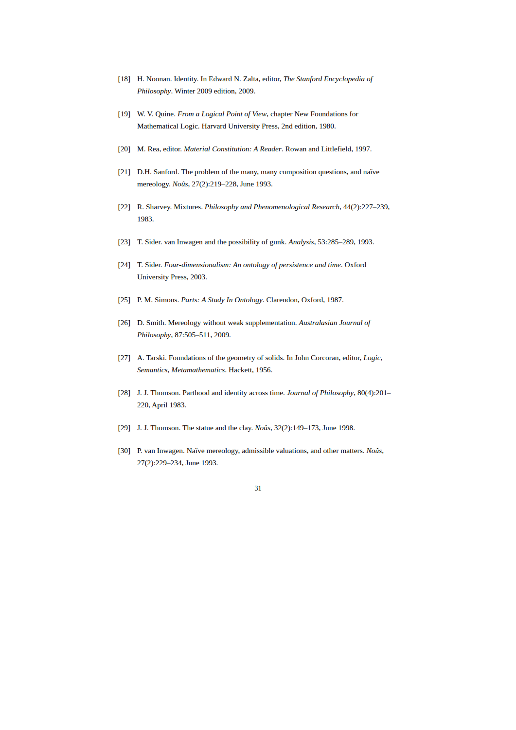[18] H. Noonan. Identity. In Edward N. Zalta, editor, The Stanford Encyclopedia of Philosophy. Winter 2009 edition, 2009.
[19] W. V. Quine. From a Logical Point of View, chapter New Foundations for Mathematical Logic. Harvard University Press, 2nd edition, 1980.
[20] M. Rea, editor. Material Constitution: A Reader. Rowan and Littlefield, 1997.
[21] D.H. Sanford. The problem of the many, many composition questions, and naïve mereology. Noûs, 27(2):219–228, June 1993.
[22] R. Sharvey. Mixtures. Philosophy and Phenomenological Research, 44(2):227–239, 1983.
[23] T. Sider. van Inwagen and the possibility of gunk. Analysis, 53:285–289, 1993.
[24] T. Sider. Four-dimensionalism: An ontology of persistence and time. Oxford University Press, 2003.
[25] P. M. Simons. Parts: A Study In Ontology. Clarendon, Oxford, 1987.
[26] D. Smith. Mereology without weak supplementation. Australasian Journal of Philosophy, 87:505–511, 2009.
[27] A. Tarski. Foundations of the geometry of solids. In John Corcoran, editor, Logic, Semantics, Metamathematics. Hackett, 1956.
[28] J. J. Thomson. Parthood and identity across time. Journal of Philosophy, 80(4):201–220, April 1983.
[29] J. J. Thomson. The statue and the clay. Noûs, 32(2):149–173, June 1998.
[30] P. van Inwagen. Naïve mereology, admissible valuations, and other matters. Noûs, 27(2):229–234, June 1993.
31